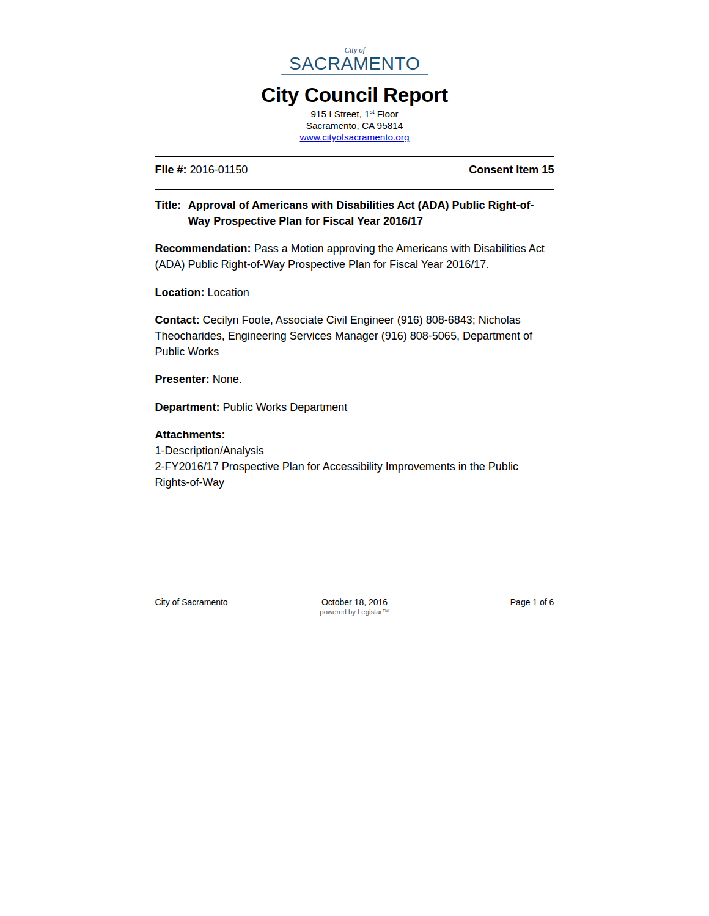City of SACRAMENTO
City Council Report
915 I Street, 1st Floor
Sacramento, CA 95814
www.cityofsacramento.org
File #: 2016-01150 Consent Item 15
Title: Approval of Americans with Disabilities Act (ADA) Public Right-of-Way Prospective Plan for Fiscal Year 2016/17
Recommendation: Pass a Motion approving the Americans with Disabilities Act (ADA) Public Right-of-Way Prospective Plan for Fiscal Year 2016/17.
Location: Location
Contact: Cecilyn Foote, Associate Civil Engineer (916) 808-6843; Nicholas Theocharides, Engineering Services Manager (916) 808-5065, Department of Public Works
Presenter: None.
Department: Public Works Department
Attachments:
1-Description/Analysis
2-FY2016/17 Prospective Plan for Accessibility Improvements in the Public Rights-of-Way
City of Sacramento
October 18, 2016 powered by Legistar™
Page 1 of 6